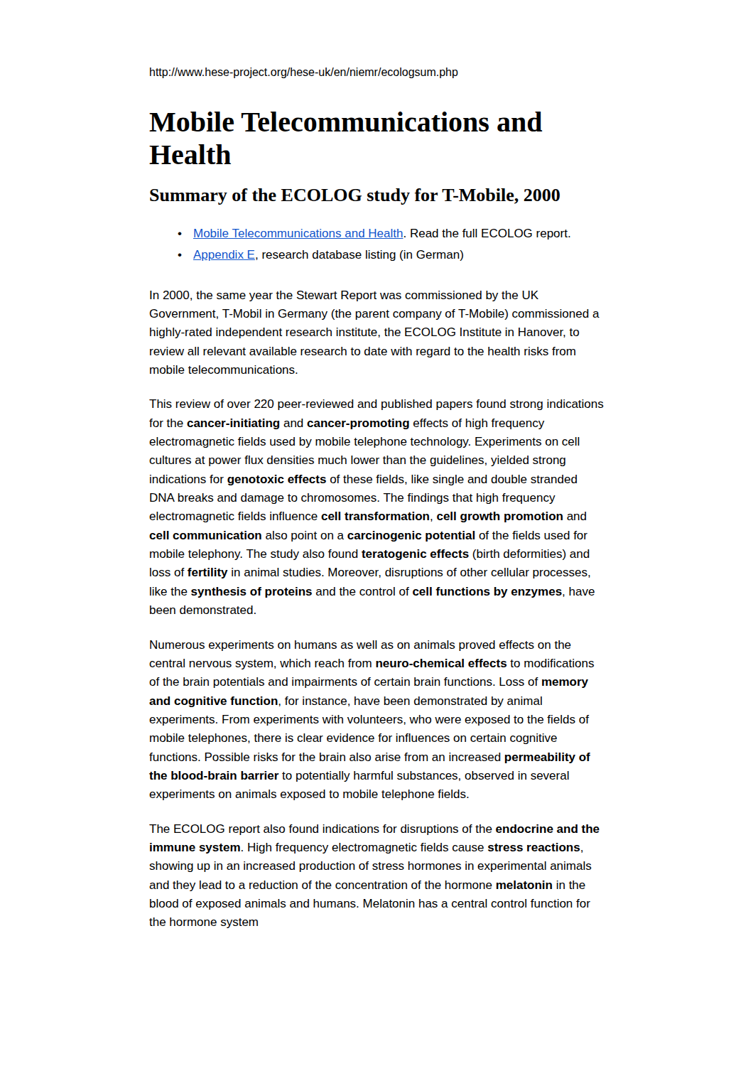http://www.hese-project.org/hese-uk/en/niemr/ecologsum.php
Mobile Telecommunications and Health
Summary of the ECOLOG study for T-Mobile, 2000
Mobile Telecommunications and Health. Read the full ECOLOG report.
Appendix E, research database listing (in German)
In 2000, the same year the Stewart Report was commissioned by the UK Government, T-Mobil in Germany (the parent company of T-Mobile) commissioned a highly-rated independent research institute, the ECOLOG Institute in Hanover, to review all relevant available research to date with regard to the health risks from mobile telecommunications.
This review of over 220 peer-reviewed and published papers found strong indications for the cancer-initiating and cancer-promoting effects of high frequency electromagnetic fields used by mobile telephone technology. Experiments on cell cultures at power flux densities much lower than the guidelines, yielded strong indications for genotoxic effects of these fields, like single and double stranded DNA breaks and damage to chromosomes. The findings that high frequency electromagnetic fields influence cell transformation, cell growth promotion and cell communication also point on a carcinogenic potential of the fields used for mobile telephony. The study also found teratogenic effects (birth deformities) and loss of fertility in animal studies. Moreover, disruptions of other cellular processes, like the synthesis of proteins and the control of cell functions by enzymes, have been demonstrated.
Numerous experiments on humans as well as on animals proved effects on the central nervous system, which reach from neuro-chemical effects to modifications of the brain potentials and impairments of certain brain functions. Loss of memory and cognitive function, for instance, have been demonstrated by animal experiments. From experiments with volunteers, who were exposed to the fields of mobile telephones, there is clear evidence for influences on certain cognitive functions. Possible risks for the brain also arise from an increased permeability of the blood-brain barrier to potentially harmful substances, observed in several experiments on animals exposed to mobile telephone fields.
The ECOLOG report also found indications for disruptions of the endocrine and the immune system. High frequency electromagnetic fields cause stress reactions, showing up in an increased production of stress hormones in experimental animals and they lead to a reduction of the concentration of the hormone melatonin in the blood of exposed animals and humans. Melatonin has a central control function for the hormone system